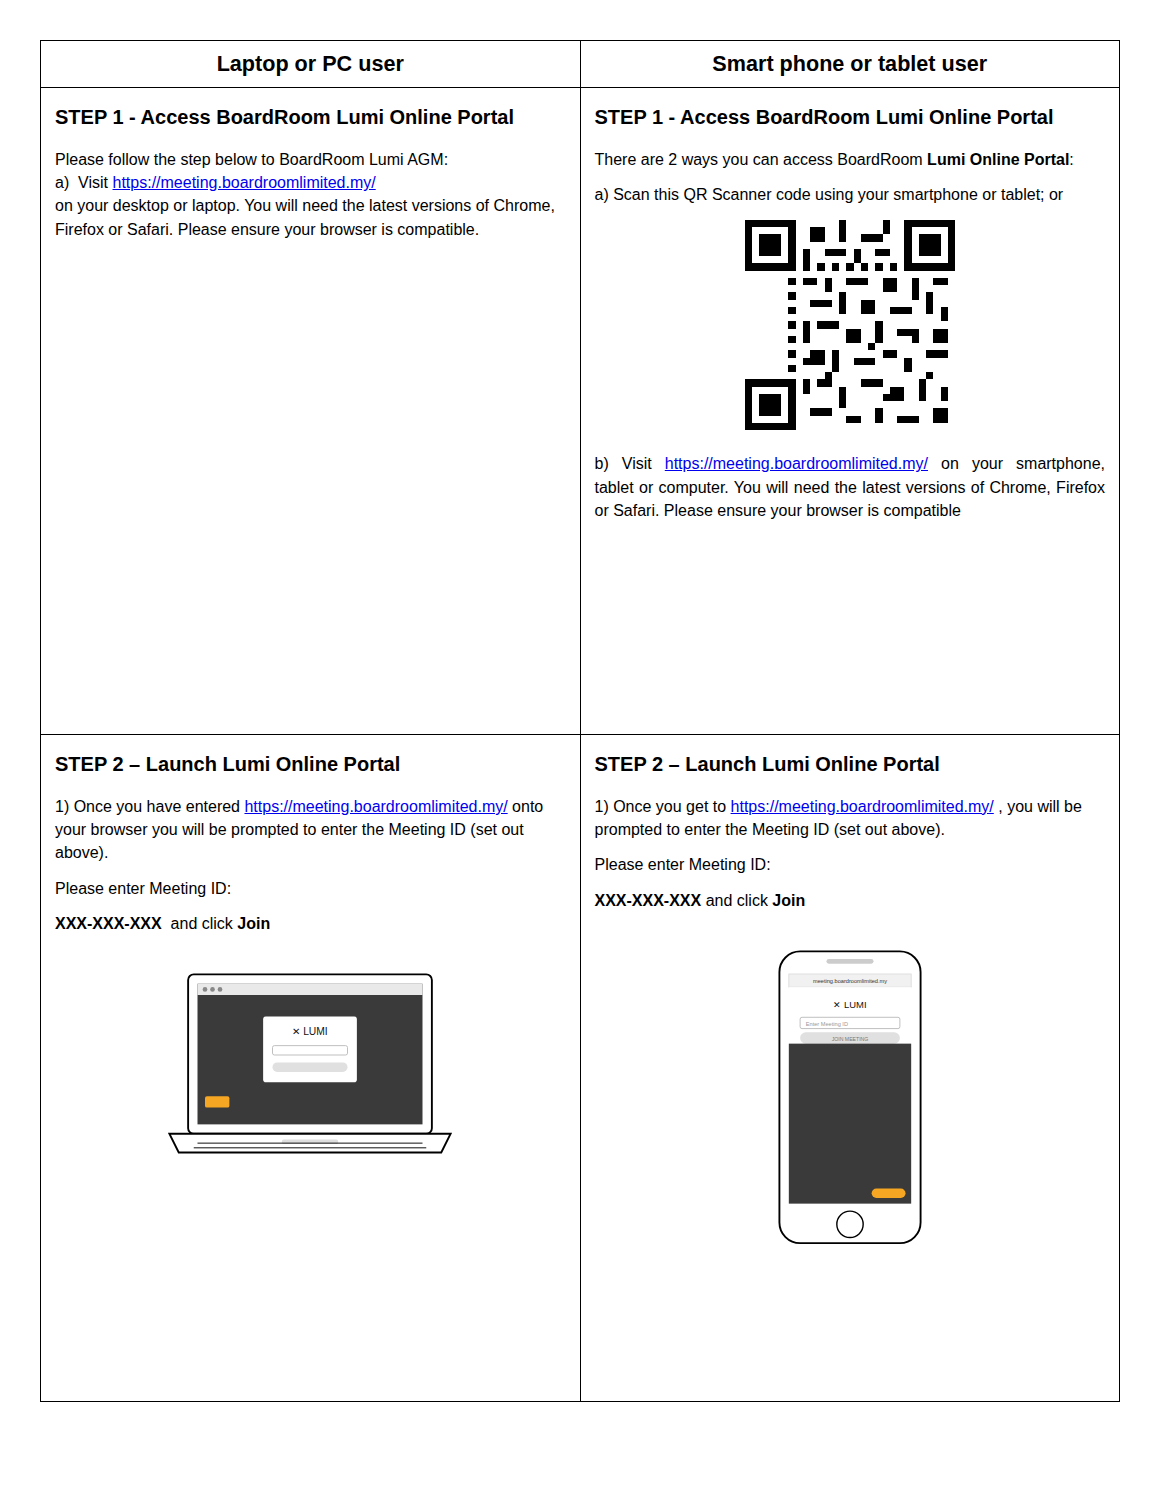| Laptop or PC user | Smart phone or tablet user |
| --- | --- |
| STEP 1 - Access BoardRoom Lumi Online Portal Please follow the step below to BoardRoom Lumi AGM: a) Visit https://meeting.boardroomlimited.my/ on your desktop or laptop. You will need the latest versions of Chrome, Firefox or Safari. Please ensure your browser is compatible. | STEP 1 - Access BoardRoom Lumi Online Portal There are 2 ways you can access BoardRoom Lumi Online Portal : a) Scan this QR Scanner code using your smartphone or tablet; or b) Visit https://meeting.boardroomlimited.my/ on your smartphone, tablet or computer. You will need the latest versions of Chrome, Firefox or Safari. Please ensure your browser is compatible |
| STEP 2 – Launch Lumi Online Portal 1) Once you have entered https://meeting.boardroomlimited.my/ onto your browser you will be prompted to enter the Meeting ID (set out above). Please enter Meeting ID: XXX-XXX-XXX and click Join ✕ LUMI | STEP 2 – Launch Lumi Online Portal 1) Once you get to https://meeting.boardroomlimited.my/ , you will be prompted to enter the Meeting ID (set out above). Please enter Meeting ID: XXX-XXX-XXX and click Join meeting.boardroomlimited.my ✕ LUMI Enter Meeting ID JOIN MEETING |